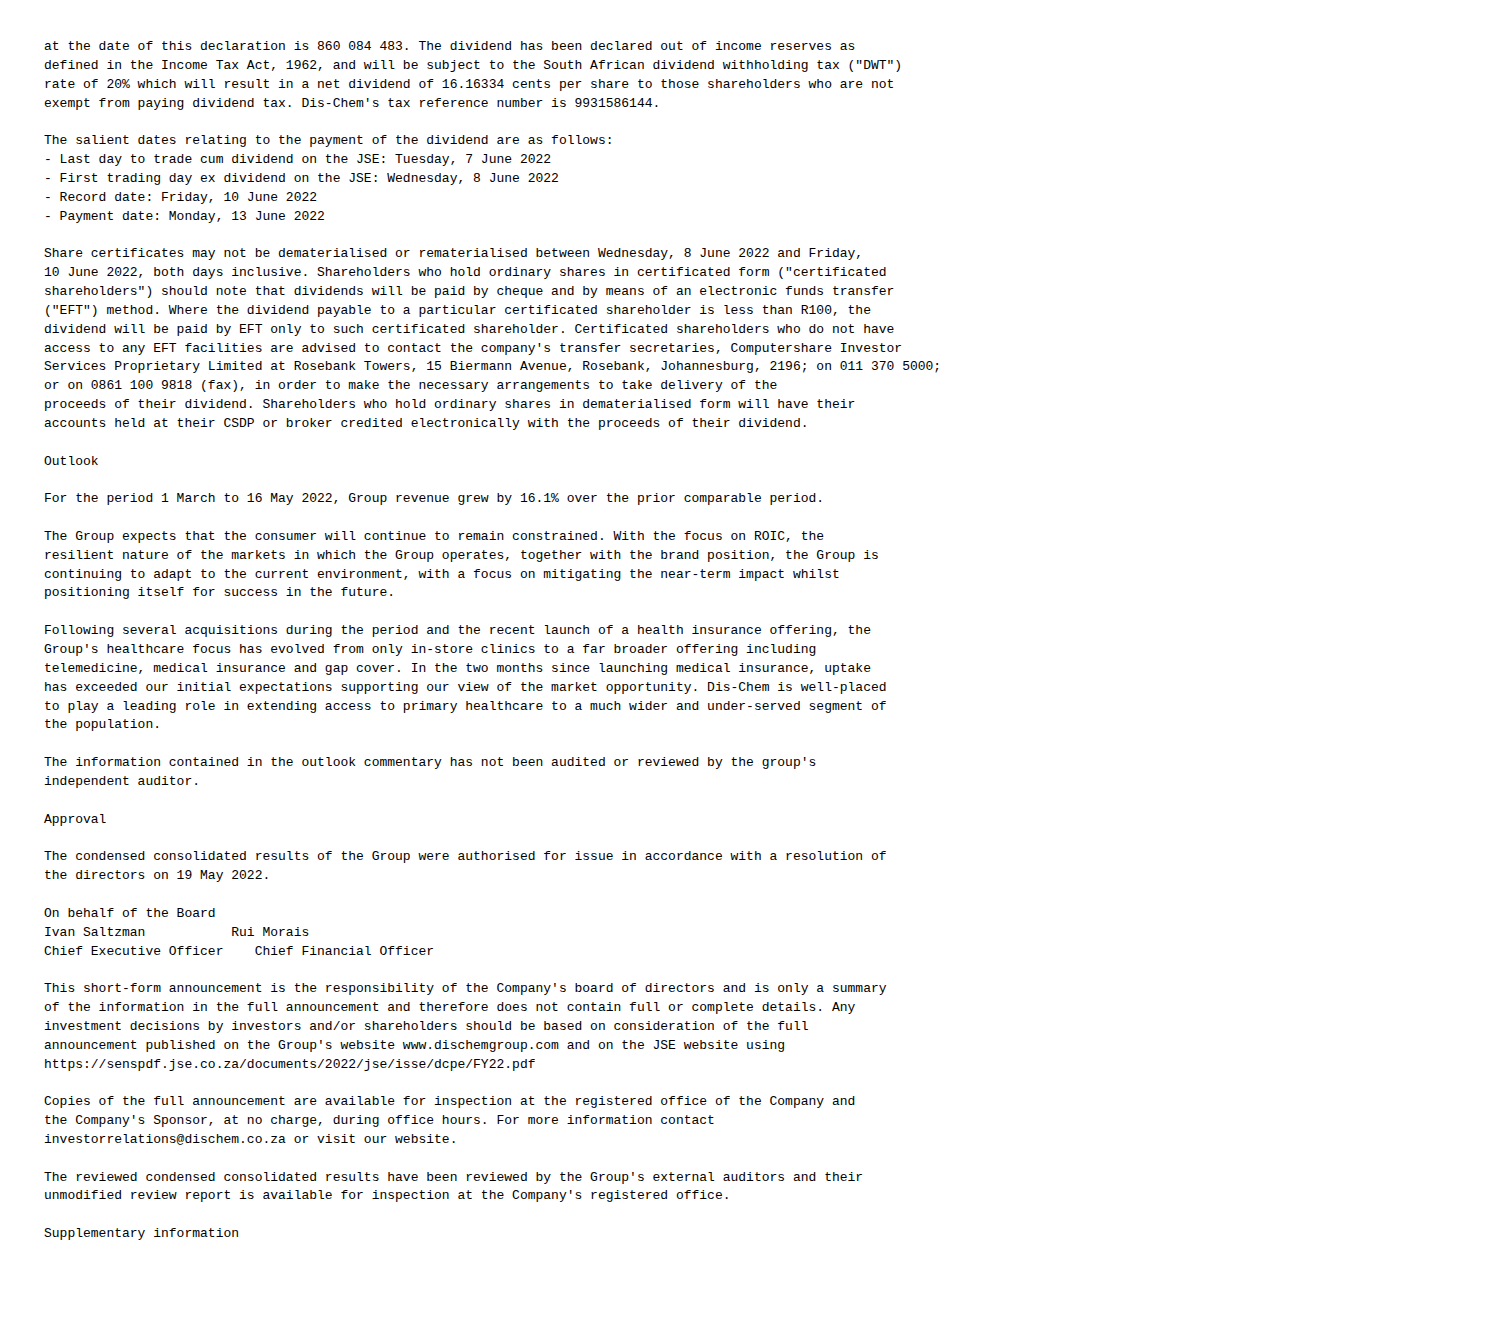at the date of this declaration is 860 084 483. The dividend has been declared out of income reserves as defined in the Income Tax Act, 1962, and will be subject to the South African dividend withholding tax ("DWT") rate of 20% which will result in a net dividend of 16.16334 cents per share to those shareholders who are not exempt from paying dividend tax. Dis-Chem's tax reference number is 9931586144.
The salient dates relating to the payment of the dividend are as follows:
- Last day to trade cum dividend on the JSE: Tuesday, 7 June 2022
- First trading day ex dividend on the JSE: Wednesday, 8 June 2022
- Record date: Friday, 10 June 2022
- Payment date: Monday, 13 June 2022
Share certificates may not be dematerialised or rematerialised between Wednesday, 8 June 2022 and Friday, 10 June 2022, both days inclusive. Shareholders who hold ordinary shares in certificated form ("certificated shareholders") should note that dividends will be paid by cheque and by means of an electronic funds transfer ("EFT") method. Where the dividend payable to a particular certificated shareholder is less than R100, the dividend will be paid by EFT only to such certificated shareholder. Certificated shareholders who do not have access to any EFT facilities are advised to contact the company's transfer secretaries, Computershare Investor Services Proprietary Limited at Rosebank Towers, 15 Biermann Avenue, Rosebank, Johannesburg, 2196; on 011 370 5000; or on 0861 100 9818 (fax), in order to make the necessary arrangements to take delivery of the proceeds of their dividend. Shareholders who hold ordinary shares in dematerialised form will have their accounts held at their CSDP or broker credited electronically with the proceeds of their dividend.
Outlook
For the period 1 March to 16 May 2022, Group revenue grew by 16.1% over the prior comparable period.
The Group expects that the consumer will continue to remain constrained. With the focus on ROIC, the resilient nature of the markets in which the Group operates, together with the brand position, the Group is continuing to adapt to the current environment, with a focus on mitigating the near-term impact whilst positioning itself for success in the future.
Following several acquisitions during the period and the recent launch of a health insurance offering, the Group's healthcare focus has evolved from only in-store clinics to a far broader offering including telemedicine, medical insurance and gap cover. In the two months since launching medical insurance, uptake has exceeded our initial expectations supporting our view of the market opportunity. Dis-Chem is well-placed to play a leading role in extending access to primary healthcare to a much wider and under-served segment of the population.
The information contained in the outlook commentary has not been audited or reviewed by the group's independent auditor.
Approval
The condensed consolidated results of the Group were authorised for issue in accordance with a resolution of the directors on 19 May 2022.
On behalf of the Board
Ivan Saltzman Rui Morais
Chief Executive Officer Chief Financial Officer
This short-form announcement is the responsibility of the Company's board of directors and is only a summary of the information in the full announcement and therefore does not contain full or complete details. Any investment decisions by investors and/or shareholders should be based on consideration of the full announcement published on the Group's website www.dischemgroup.com and on the JSE website using https://senspdf.jse.co.za/documents/2022/jse/isse/dcpe/FY22.pdf
Copies of the full announcement are available for inspection at the registered office of the Company and the Company's Sponsor, at no charge, during office hours. For more information contact investorrelations@dischem.co.za or visit our website.
The reviewed condensed consolidated results have been reviewed by the Group's external auditors and their unmodified review report is available for inspection at the Company's registered office.
Supplementary information